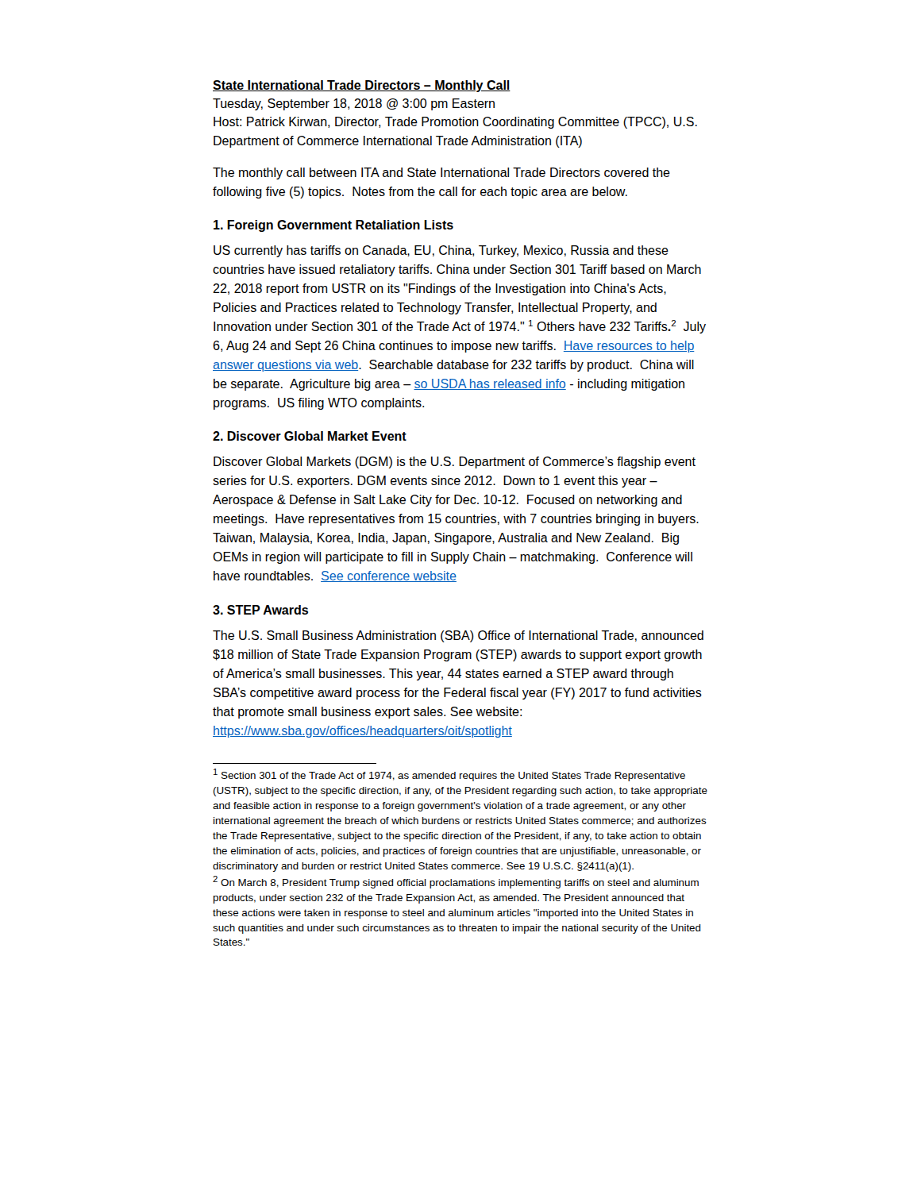State International Trade Directors – Monthly Call
Tuesday, September 18, 2018 @ 3:00 pm Eastern
Host: Patrick Kirwan, Director, Trade Promotion Coordinating Committee (TPCC), U.S. Department of Commerce International Trade Administration (ITA)
The monthly call between ITA and State International Trade Directors covered the following five (5) topics. Notes from the call for each topic area are below.
1. Foreign Government Retaliation Lists
US currently has tariffs on Canada, EU, China, Turkey, Mexico, Russia and these countries have issued retaliatory tariffs. China under Section 301 Tariff based on March 22, 2018 report from USTR on its "Findings of the Investigation into China's Acts, Policies and Practices related to Technology Transfer, Intellectual Property, and Innovation under Section 301 of the Trade Act of 1974." 1 Others have 232 Tariffs.2 July 6, Aug 24 and Sept 26 China continues to impose new tariffs. Have resources to help answer questions via web. Searchable database for 232 tariffs by product. China will be separate. Agriculture big area – so USDA has released info - including mitigation programs. US filing WTO complaints.
2. Discover Global Market Event
Discover Global Markets (DGM) is the U.S. Department of Commerce’s flagship event series for U.S. exporters. DGM events since 2012. Down to 1 event this year – Aerospace & Defense in Salt Lake City for Dec. 10-12. Focused on networking and meetings. Have representatives from 15 countries, with 7 countries bringing in buyers. Taiwan, Malaysia, Korea, India, Japan, Singapore, Australia and New Zealand. Big OEMs in region will participate to fill in Supply Chain – matchmaking. Conference will have roundtables. See conference website
3. STEP Awards
The U.S. Small Business Administration (SBA) Office of International Trade, announced $18 million of State Trade Expansion Program (STEP) awards to support export growth of America’s small businesses. This year, 44 states earned a STEP award through SBA’s competitive award process for the Federal fiscal year (FY) 2017 to fund activities that promote small business export sales. See website: https://www.sba.gov/offices/headquarters/oit/spotlight
1 Section 301 of the Trade Act of 1974, as amended requires the United States Trade Representative (USTR), subject to the specific direction, if any, of the President regarding such action, to take appropriate and feasible action in response to a foreign government's violation of a trade agreement, or any other international agreement the breach of which burdens or restricts United States commerce; and authorizes the Trade Representative, subject to the specific direction of the President, if any, to take action to obtain the elimination of acts, policies, and practices of foreign countries that are unjustifiable, unreasonable, or discriminatory and burden or restrict United States commerce. See 19 U.S.C. §2411(a)(1).
2 On March 8, President Trump signed official proclamations implementing tariffs on steel and aluminum products, under section 232 of the Trade Expansion Act, as amended. The President announced that these actions were taken in response to steel and aluminum articles "imported into the United States in such quantities and under such circumstances as to threaten to impair the national security of the United States."